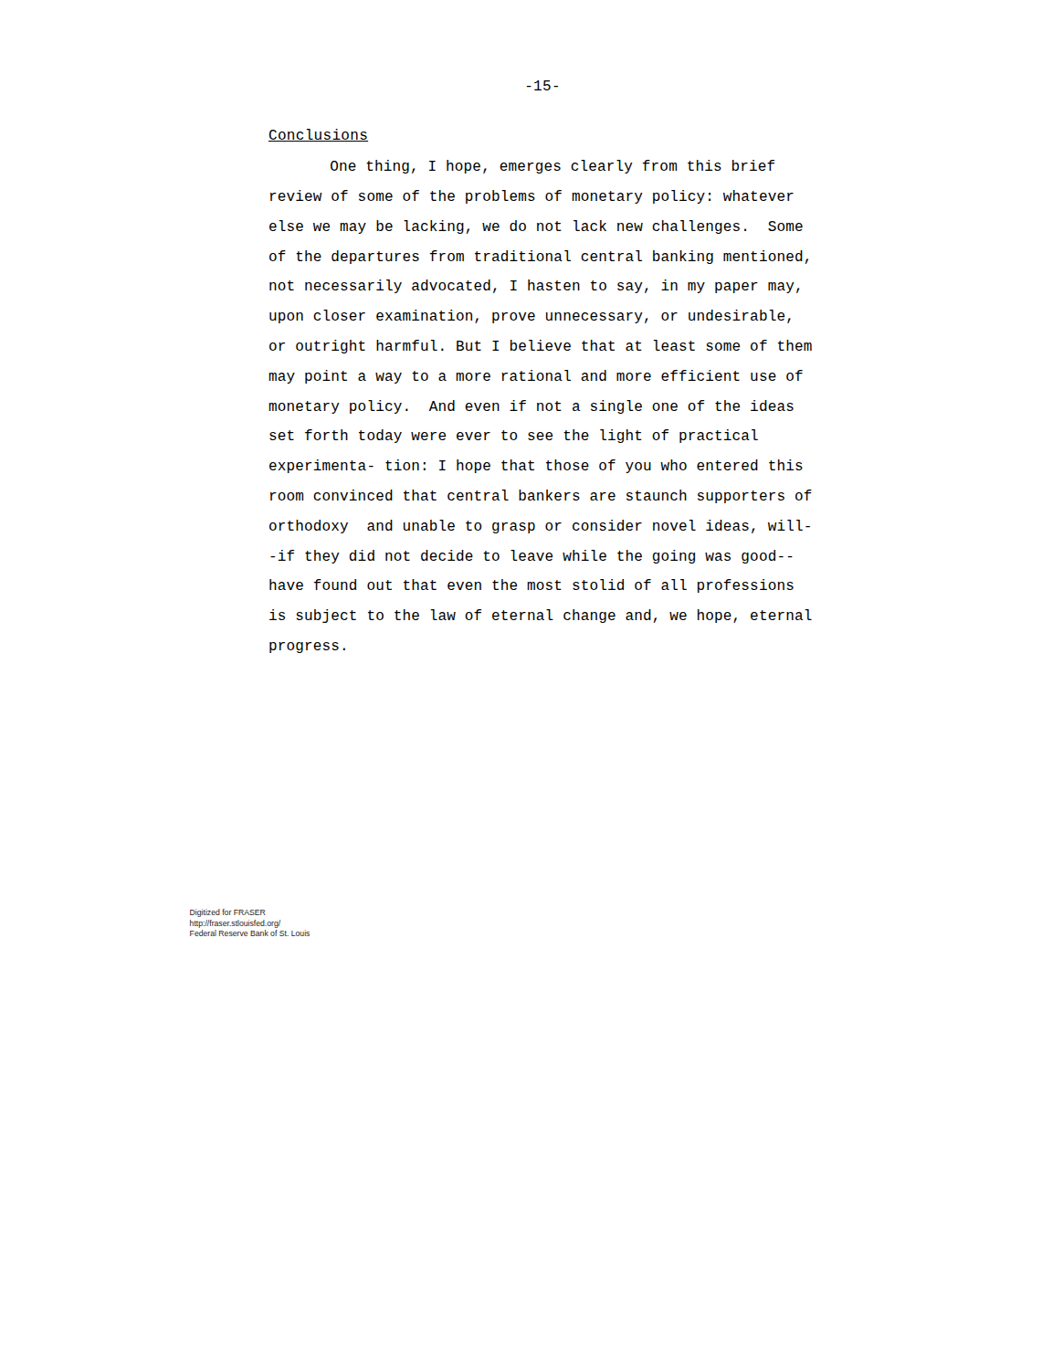-15-
Conclusions
One thing, I hope, emerges clearly from this brief review of some of the problems of monetary policy: whatever else we may be lacking, we do not lack new challenges. Some of the departures from traditional central banking mentioned, not necessarily advocated, I hasten to say, in my paper may, upon closer examination, prove unnecessary, or undesirable, or outright harmful. But I believe that at least some of them may point a way to a more rational and more efficient use of monetary policy. And even if not a single one of the ideas set forth today were ever to see the light of practical experimenta- tion: I hope that those of you who entered this room convinced that central bankers are staunch supporters of orthodoxy and unable to grasp or consider novel ideas, will--if they did not decide to leave while the going was good-- have found out that even the most stolid of all professions is subject to the law of eternal change and, we hope, eternal progress.
Digitized for FRASER
http://fraser.stlouisfed.org/
Federal Reserve Bank of St. Louis